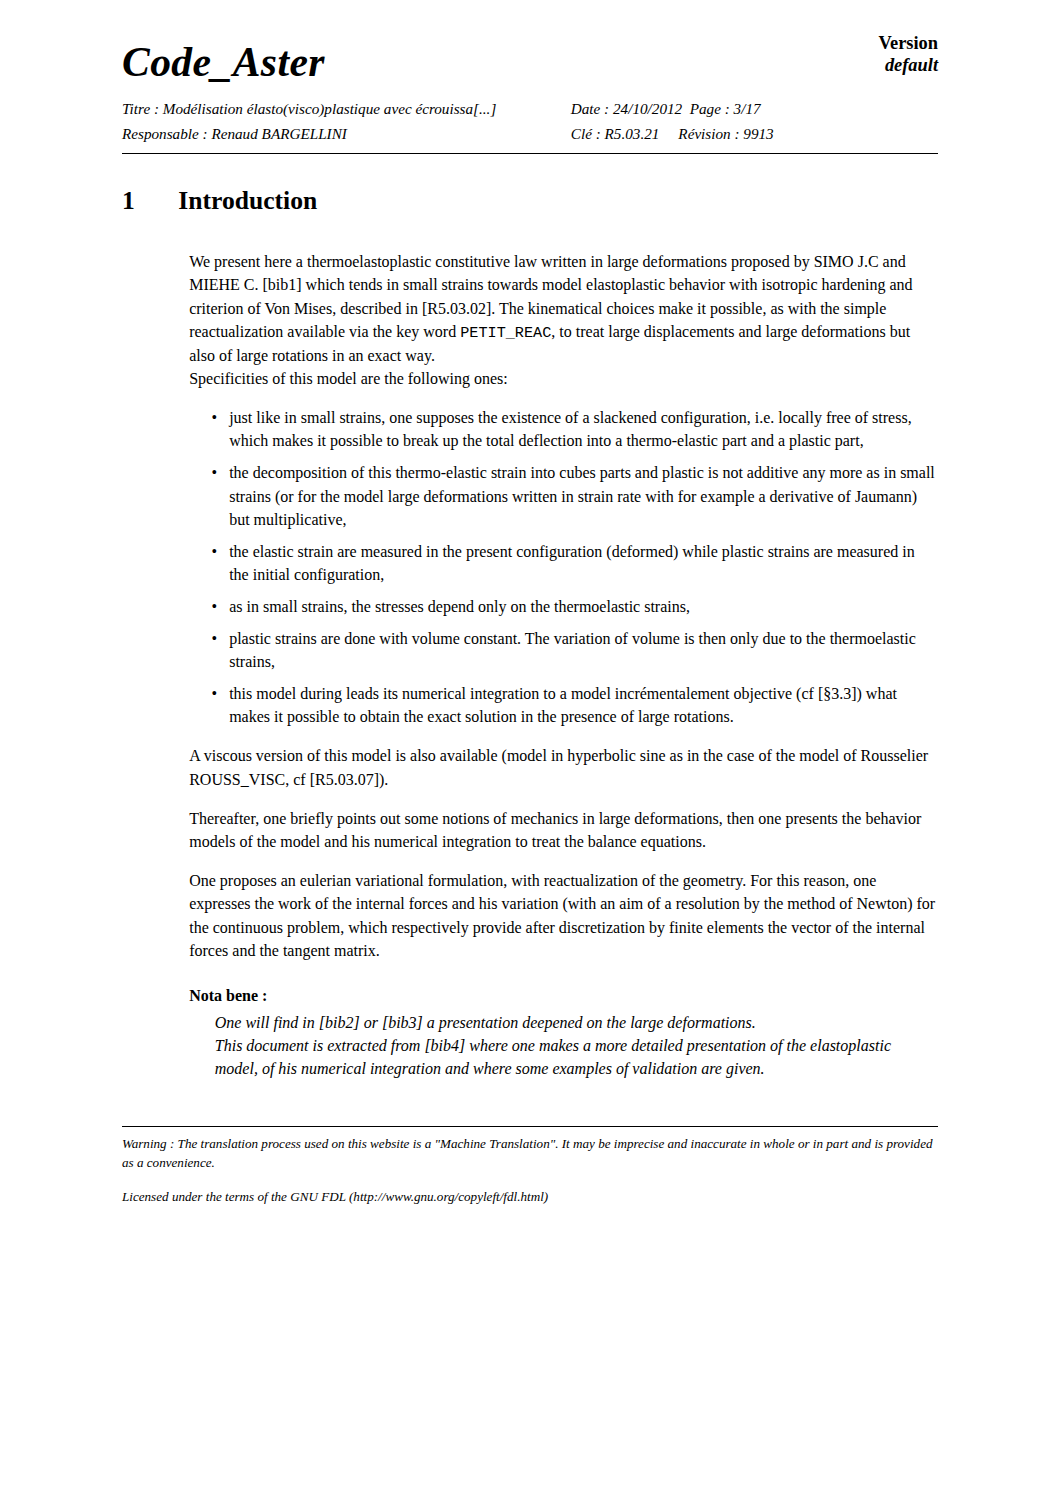Code_Aster
Version
default
| Titre : Modélisation élasto(visco)plastique avec écrouissa[...] | Date : 24/10/2012 Page : 3/17 |
| Responsable : Renaud BARGELLINI | Clé : R5.03.21 Révision : 9913 |
1 Introduction
We present here a thermoelastoplastic constitutive law written in large deformations proposed by SIMO J.C and MIEHE C. [bib1] which tends in small strains towards model elastoplastic behavior with isotropic hardening and criterion of Von Mises, described in [R5.03.02]. The kinematical choices make it possible, as with the simple reactualization available via the key word PETIT_REAC, to treat large displacements and large deformations but also of large rotations in an exact way.
Specificities of this model are the following ones:
just like in small strains, one supposes the existence of a slackened configuration, i.e. locally free of stress, which makes it possible to break up the total deflection into a thermo-elastic part and a plastic part,
the decomposition of this thermo-elastic strain into cubes parts and plastic is not additive any more as in small strains (or for the model large deformations written in strain rate with for example a derivative of Jaumann) but multiplicative,
the elastic strain are measured in the present configuration (deformed) while plastic strains are measured in the initial configuration,
as in small strains, the stresses depend only on the thermoelastic strains,
plastic strains are done with volume constant. The variation of volume is then only due to the thermoelastic strains,
this model during leads its numerical integration to a model incrémentalement objective (cf [§3.3]) what makes it possible to obtain the exact solution in the presence of large rotations.
A viscous version of this model is also available (model in hyperbolic sine as in the case of the model of Rousselier ROUSS_VISC, cf [R5.03.07]).
Thereafter, one briefly points out some notions of mechanics in large deformations, then one presents the behavior models of the model and his numerical integration to treat the balance equations.
One proposes an eulerian variational formulation, with reactualization of the geometry. For this reason, one expresses the work of the internal forces and his variation (with an aim of a resolution by the method of Newton) for the continuous problem, which respectively provide after discretization by finite elements the vector of the internal forces and the tangent matrix.
Nota bene :
One will find in [bib2] or [bib3] a presentation deepened on the large deformations.
This document is extracted from [bib4] where one makes a more detailed presentation of the elastoplastic model, of his numerical integration and where some examples of validation are given.
Warning : The translation process used on this website is a "Machine Translation". It may be imprecise and inaccurate in whole or in part and is provided as a convenience.
Licensed under the terms of the GNU FDL (http://www.gnu.org/copyleft/fdl.html)